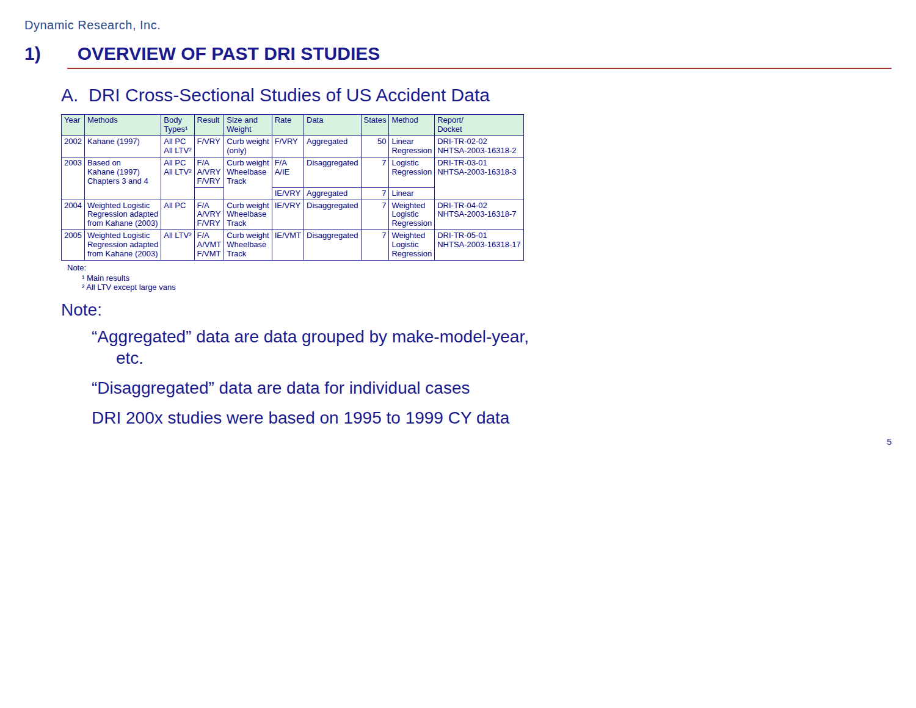Dynamic Research, Inc.
1) OVERVIEW OF PAST DRI STUDIES
A. DRI Cross-Sectional Studies of US Accident Data
| Year | Methods | Body Types¹ | Result | Size and Weight | Rate | Data | States | Method | Report/ Docket |
| --- | --- | --- | --- | --- | --- | --- | --- | --- | --- |
| 2002 | Kahane (1997) | All PC All LTV² | F/VRY | Curb weight (only) | F/VRY | Aggregated | 50 | Linear Regression | DRI-TR-02-02 NHTSA-2003-16318-2 |
| 2003 | Based on Kahane (1997) Chapters 3 and 4 | All PC All LTV² | F/A A/VRY F/VRY | Curb weight Wheelbase Track | F/A A/IE | Disaggregated | 7 | Logistic Regression | DRI-TR-03-01 NHTSA-2003-16318-3 |
| | IE/VRY | Aggregated | 7 | Linear |
| 2004 | Weighted Logistic Regression adapted from Kahane (2003) | All PC | F/A A/VRY F/VRY | Curb weight Wheelbase Track | IE/VRY | Disaggregated | 7 | Weighted Logistic Regression | DRI-TR-04-02 NHTSA-2003-16318-7 |
| 2005 | Weighted Logistic Regression adapted from Kahane (2003) | All LTV² | F/A A/VMT F/VMT | Curb weight Wheelbase Track | IE/VMT | Disaggregated | 7 | Weighted Logistic Regression | DRI-TR-05-01 NHTSA-2003-16318-17 |
Note:
¹ Main results
² All LTV except large vans
Note:
“Aggregated” data are data grouped by make-model-year,
etc.
“Disaggregated” data are data for individual cases
DRI 200x studies were based on 1995 to 1999 CY data
5